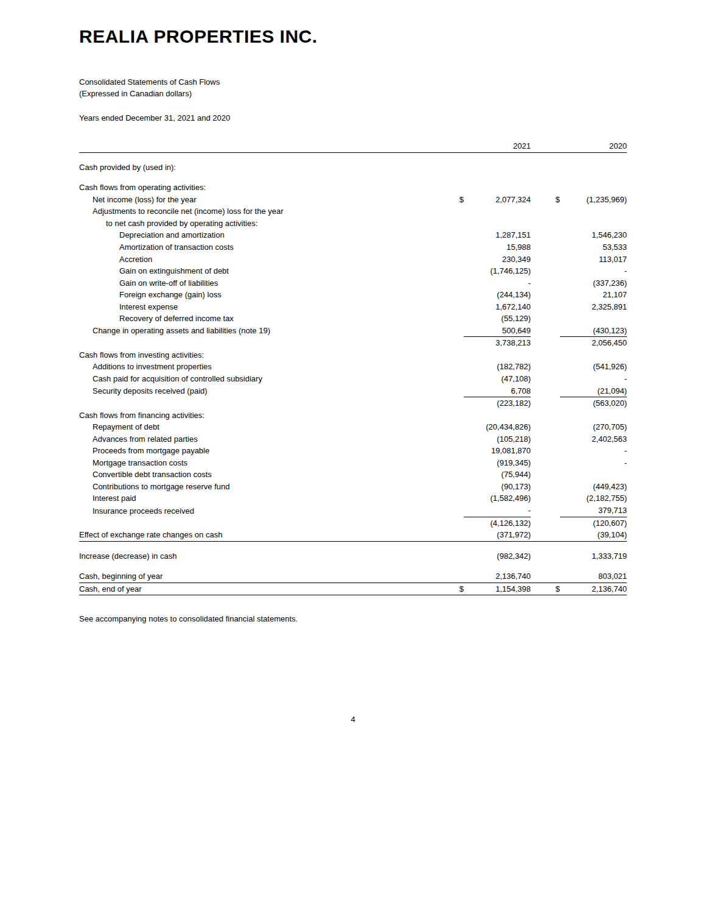REALIA PROPERTIES INC.
Consolidated Statements of Cash Flows
(Expressed in Canadian dollars)
Years ended December 31, 2021 and 2020
| | | 2021 | | | 2020 |
| Cash provided by (used in): | | | | | |
| Cash flows from operating activities: | | | | | |
| Net income (loss) for the year | $ | 2,077,324 | | $ | (1,235,969) |
| Adjustments to reconcile net (income) loss for the year | | | | | |
| to net cash provided by operating activities: | | | | | |
| Depreciation and amortization | | 1,287,151 | | | 1,546,230 |
| Amortization of transaction costs | | 15,988 | | | 53,533 |
| Accretion | | 230,349 | | | 113,017 |
| Gain on extinguishment of debt | | (1,746,125) | | | - |
| Gain on write-off of liabilities | | - | | | (337,236) |
| Foreign exchange (gain) loss | | (244,134) | | | 21,107 |
| Interest expense | | 1,672,140 | | | 2,325,891 |
| Recovery of deferred income tax | | (55,129) | | | |
| Change in operating assets and liabilities (note 19) | | 500,649 | | | (430,123) |
| | | 3,738,213 | | | 2,056,450 |
| Cash flows from investing activities: | | | | | |
| Additions to investment properties | | (182,782) | | | (541,926) |
| Cash paid for acquisition of controlled subsidiary | | (47,108) | | | - |
| Security deposits received (paid) | | 6,708 | | | (21,094) |
| | | (223,182) | | | (563,020) |
| Cash flows from financing activities: | | | | | |
| Repayment of debt | | (20,434,826) | | | (270,705) |
| Advances from related parties | | (105,218) | | | 2,402,563 |
| Proceeds from mortgage payable | | 19,081,870 | | | - |
| Mortgage transaction costs | | (919,345) | | | - |
| Convertible debt transaction costs | | (75,944) | | | |
| Contributions to mortgage reserve fund | | (90,173) | | | (449,423) |
| Interest paid | | (1,582,496) | | | (2,182,755) |
| Insurance proceeds received | | - | | | 379,713 |
| | | (4,126,132) | | | (120,607) |
| Effect of exchange rate changes on cash | | (371,972) | | | (39,104) |
| Increase (decrease) in cash | | (982,342) | | | 1,333,719 |
| Cash, beginning of year | | 2,136,740 | | | 803,021 |
| Cash, end of year | $ | 1,154,398 | | $ | 2,136,740 |
See accompanying notes to consolidated financial statements.
4